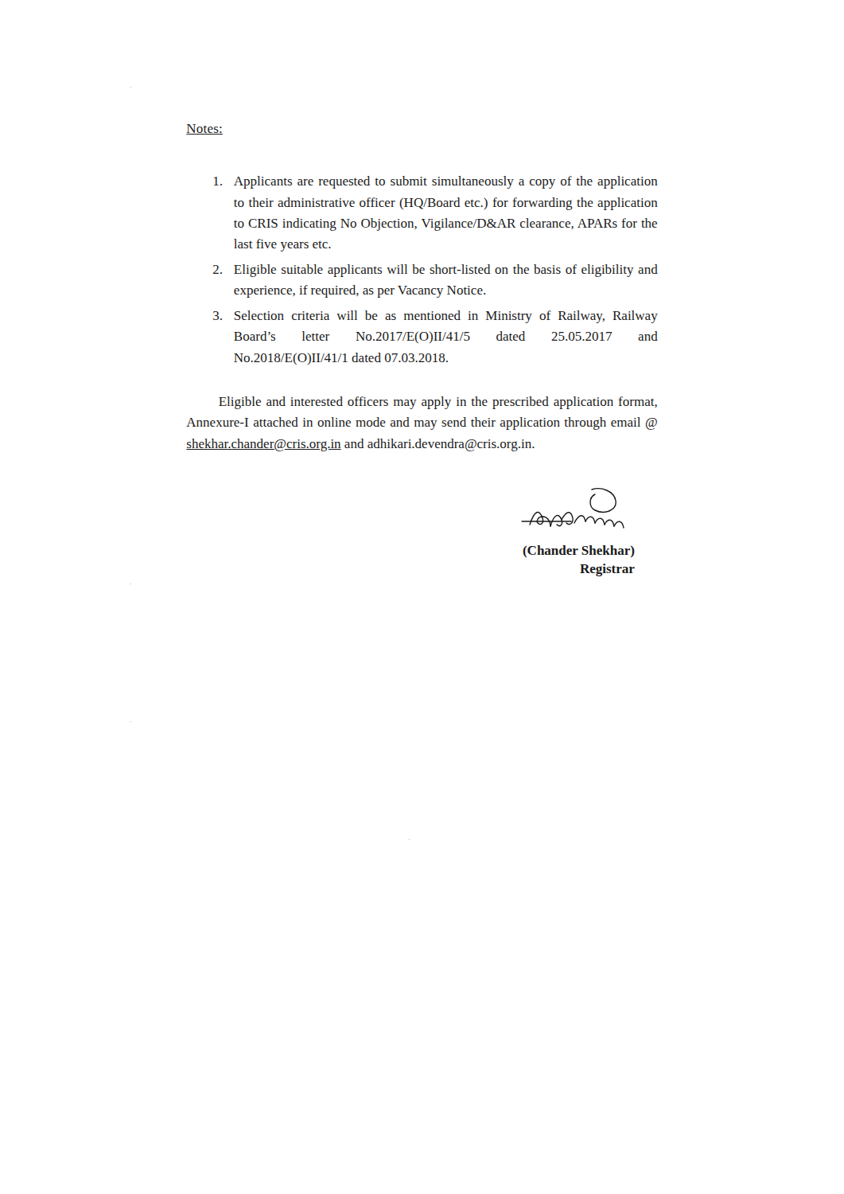· · · ·
Notes:
Applicants are requested to submit simultaneously a copy of the application to their administrative officer (HQ/Board etc.) for forwarding the application to CRIS indicating No Objection, Vigilance/D&AR clearance, APARs for the last five years etc.
Eligible suitable applicants will be short-listed on the basis of eligibility and experience, if required, as per Vacancy Notice.
Selection criteria will be as mentioned in Ministry of Railway, Railway Board’s letter No.2017/E(O)II/41/5 dated 25.05.2017 and No.2018/E(O)II/41/1 dated 07.03.2018.
Eligible and interested officers may apply in the prescribed application format, Annexure-I attached in online mode and may send their application through email @ shekhar.chander@cris.org.in and adhikari.devendra@cris.org.in.
(Chander Shekhar)
Registrar